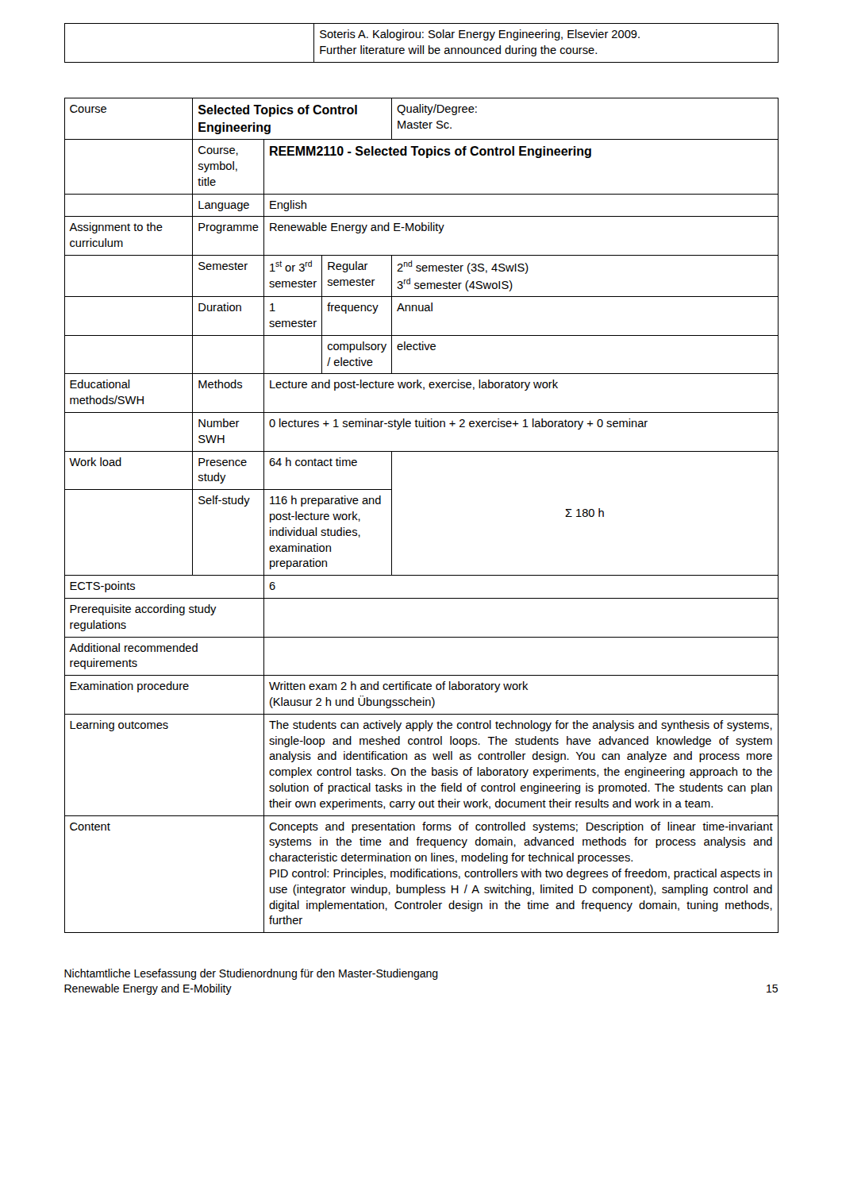| | Soteris A. Kalogirou: Solar Energy Engineering, Elsevier 2009. Further literature will be announced during the course. |
| Course | Selected Topics of Control Engineering | Quality/Degree: Master Sc. |
| | Course, symbol, title | REEMM2110 - Selected Topics of Control Engineering |
| | Language | English |
| Assignment to the curriculum | Programme | Renewable Energy and E-Mobility |
| | Semester | 1 st or 3 rd semester | Regular semester | 2 nd semester (3S, 4SwIS) 3 rd semester (4SwoIS) |
| | Duration | 1 semester | frequency | Annual |
| | | | compulsory / elective | elective |
| Educational methods/SWH | Methods | Lecture and post-lecture work, exercise, laboratory work |
| | Number SWH | 0 lectures + 1 seminar-style tuition + 2 exercise+ 1 laboratory + 0 seminar |
| Work load | Presence study | 64 h contact time | Σ 180 h |
| | Self-study | 116 h preparative and post-lecture work, individual studies, examination preparation |
| ECTS-points | 6 |
| Prerequisite according study regulations | |
| Additional recommended requirements | |
| Examination procedure | Written exam 2 h and certificate of laboratory work (Klausur 2 h und Übungsschein) |
| Learning outcomes | The students can actively apply the control technology for the analysis and synthesis of systems, single-loop and meshed control loops. The students have advanced knowledge of system analysis and identification as well as controller design. You can analyze and process more complex control tasks. On the basis of laboratory experiments, the engineering approach to the solution of practical tasks in the field of control engineering is promoted. The students can plan their own experiments, carry out their work, document their results and work in a team. |
| Content | Concepts and presentation forms of controlled systems; Description of linear time-invariant systems in the time and frequency domain, advanced methods for process analysis and characteristic determination on lines, modeling for technical processes. PID control: Principles, modifications, controllers with two degrees of freedom, practical aspects in use (integrator windup, bumpless H / A switching, limited D component), sampling control and digital implementation, Controler design in the time and frequency domain, tuning methods, further |
Nichtamtliche Lesefassung der Studienordnung für den Master-Studiengang
Renewable Energy and E-Mobility
15